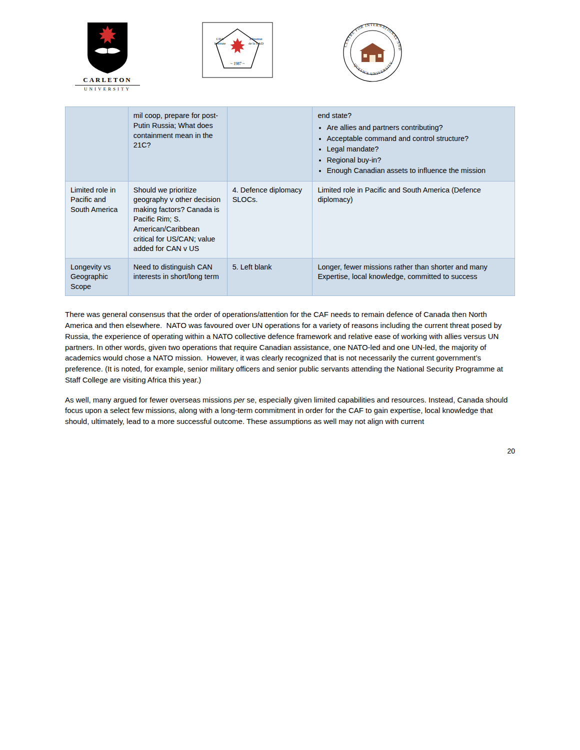CARLETONUNIVERSITY
CDA Institute L'Institut de la CAD ~ 1987 ~
CENTRE FOR INTERNATIONAL AND DEFENCE POLICY QUEEN'S UNIVERSITY
| | mil coop, prepare for post-Putin Russia; What does containment mean in the 21C? | | end state? Are allies and partners contributing? Acceptable command and control structure? Legal mandate? Regional buy-in? Enough Canadian assets to influence the mission |
| Limited role in Pacific and South America | Should we prioritize geography v other decision making factors? Canada is Pacific Rim; S. American/Caribbean critical for US/CAN; value added for CAN v US | 4. Defence diplomacy SLOCs. | Limited role in Pacific and South America (Defence diplomacy) |
| Longevity vs Geographic Scope | Need to distinguish CAN interests in short/long term | 5. Left blank | Longer, fewer missions rather than shorter and many Expertise, local knowledge, committed to success |
There was general consensus that the order of operations/attention for the CAF needs to remain defence of Canada then North America and then elsewhere. NATO was favoured over UN operations for a variety of reasons including the current threat posed by Russia, the experience of operating within a NATO collective defence framework and relative ease of working with allies versus UN partners. In other words, given two operations that require Canadian assistance, one NATO-led and one UN-led, the majority of academics would chose a NATO mission. However, it was clearly recognized that is not necessarily the current government’s preference. (It is noted, for example, senior military officers and senior public servants attending the National Security Programme at Staff College are visiting Africa this year.)
As well, many argued for fewer overseas missions per se, especially given limited capabilities and resources. Instead, Canada should focus upon a select few missions, along with a long-term commitment in order for the CAF to gain expertise, local knowledge that should, ultimately, lead to a more successful outcome. These assumptions as well may not align with current
20